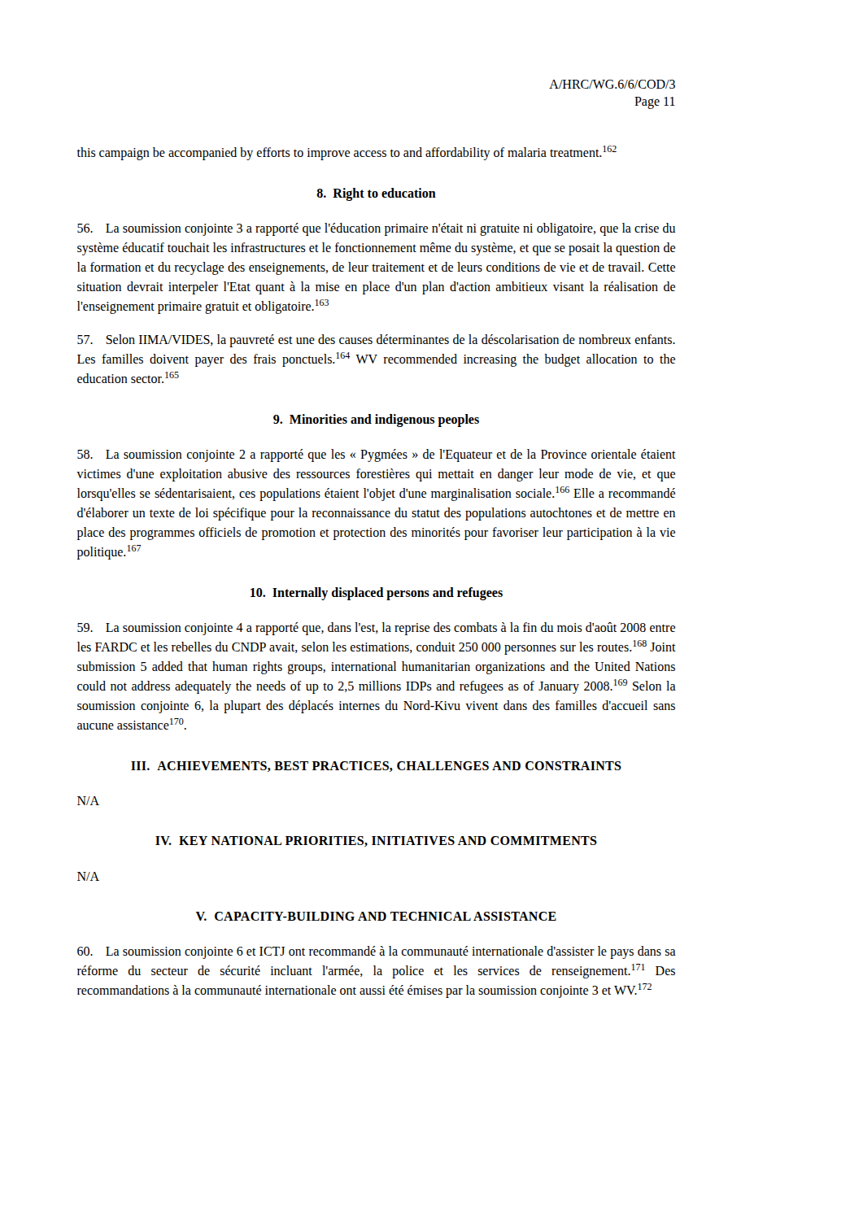A/HRC/WG.6/6/COD/3
Page 11
this campaign be accompanied by efforts to improve access to and affordability of malaria treatment.162
8. Right to education
56. La soumission conjointe 3 a rapporté que l'éducation primaire n'était ni gratuite ni obligatoire, que la crise du système éducatif touchait les infrastructures et le fonctionnement même du système, et que se posait la question de la formation et du recyclage des enseignements, de leur traitement et de leurs conditions de vie et de travail. Cette situation devrait interpeler l'Etat quant à la mise en place d'un plan d'action ambitieux visant la réalisation de l'enseignement primaire gratuit et obligatoire.163
57. Selon IIMA/VIDES, la pauvreté est une des causes déterminantes de la déscolarisation de nombreux enfants. Les familles doivent payer des frais ponctuels.164 WV recommended increasing the budget allocation to the education sector.165
9. Minorities and indigenous peoples
58. La soumission conjointe 2 a rapporté que les « Pygmées » de l'Equateur et de la Province orientale étaient victimes d'une exploitation abusive des ressources forestières qui mettait en danger leur mode de vie, et que lorsqu'elles se sédentarisaient, ces populations étaient l'objet d'une marginalisation sociale.166 Elle a recommandé d'élaborer un texte de loi spécifique pour la reconnaissance du statut des populations autochtones et de mettre en place des programmes officiels de promotion et protection des minorités pour favoriser leur participation à la vie politique.167
10. Internally displaced persons and refugees
59. La soumission conjointe 4 a rapporté que, dans l'est, la reprise des combats à la fin du mois d'août 2008 entre les FARDC et les rebelles du CNDP avait, selon les estimations, conduit 250 000 personnes sur les routes.168 Joint submission 5 added that human rights groups, international humanitarian organizations and the United Nations could not address adequately the needs of up to 2,5 millions IDPs and refugees as of January 2008.169 Selon la soumission conjointe 6, la plupart des déplacés internes du Nord-Kivu vivent dans des familles d'accueil sans aucune assistance170.
III. ACHIEVEMENTS, BEST PRACTICES, CHALLENGES AND CONSTRAINTS
N/A
IV. KEY NATIONAL PRIORITIES, INITIATIVES AND COMMITMENTS
N/A
V. CAPACITY-BUILDING AND TECHNICAL ASSISTANCE
60. La soumission conjointe 6 et ICTJ ont recommandé à la communauté internationale d'assister le pays dans sa réforme du secteur de sécurité incluant l'armée, la police et les services de renseignement.171 Des recommandations à la communauté internationale ont aussi été émises par la soumission conjointe 3 et WV.172